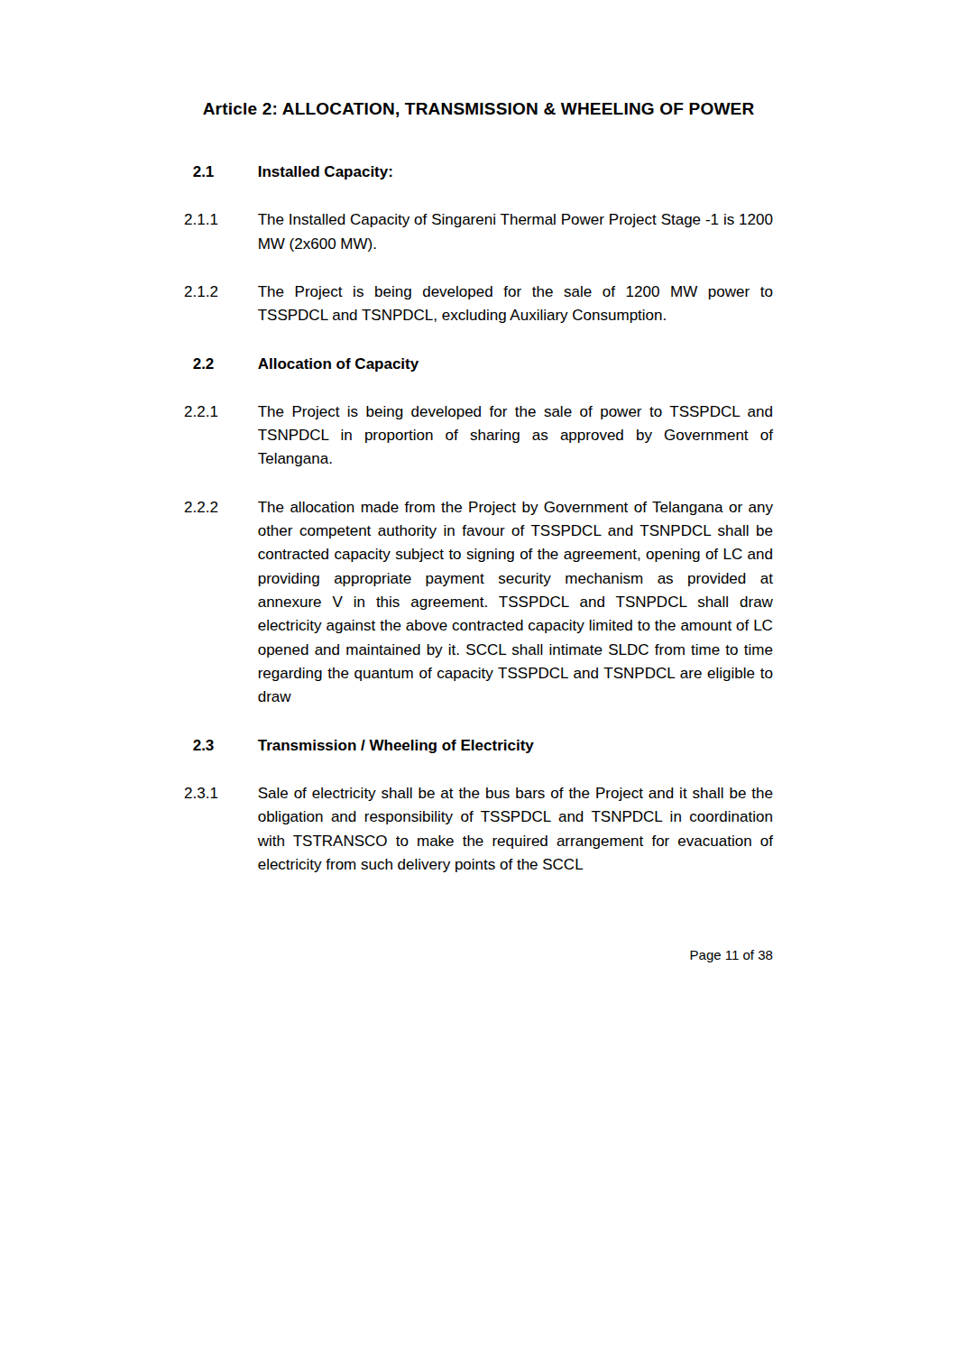Article 2: ALLOCATION, TRANSMISSION & WHEELING OF POWER
2.1
Installed Capacity:
2.1.1
The Installed Capacity of Singareni Thermal Power Project Stage -1 is 1200 MW (2x600 MW).
2.1.2
The Project is being developed for the sale of 1200 MW power to TSSPDCL and TSNPDCL, excluding Auxiliary Consumption.
2.2
Allocation of Capacity
2.2.1
The Project is being developed for the sale of power to TSSPDCL and TSNPDCL in proportion of sharing as approved by Government of Telangana.
2.2.2
The allocation made from the Project by Government of Telangana or any other competent authority in favour of TSSPDCL and TSNPDCL shall be contracted capacity subject to signing of the agreement, opening of LC and providing appropriate payment security mechanism as provided at annexure V in this agreement. TSSPDCL and TSNPDCL shall draw electricity against the above contracted capacity limited to the amount of LC opened and maintained by it. SCCL shall intimate SLDC from time to time regarding the quantum of capacity TSSPDCL and TSNPDCL are eligible to draw
2.3
Transmission / Wheeling of Electricity
2.3.1
Sale of electricity shall be at the bus bars of the Project and it shall be the obligation and responsibility of TSSPDCL and TSNPDCL in coordination with TSTRANSCO to make the required arrangement for evacuation of electricity from such delivery points of the SCCL
Page 11 of 38